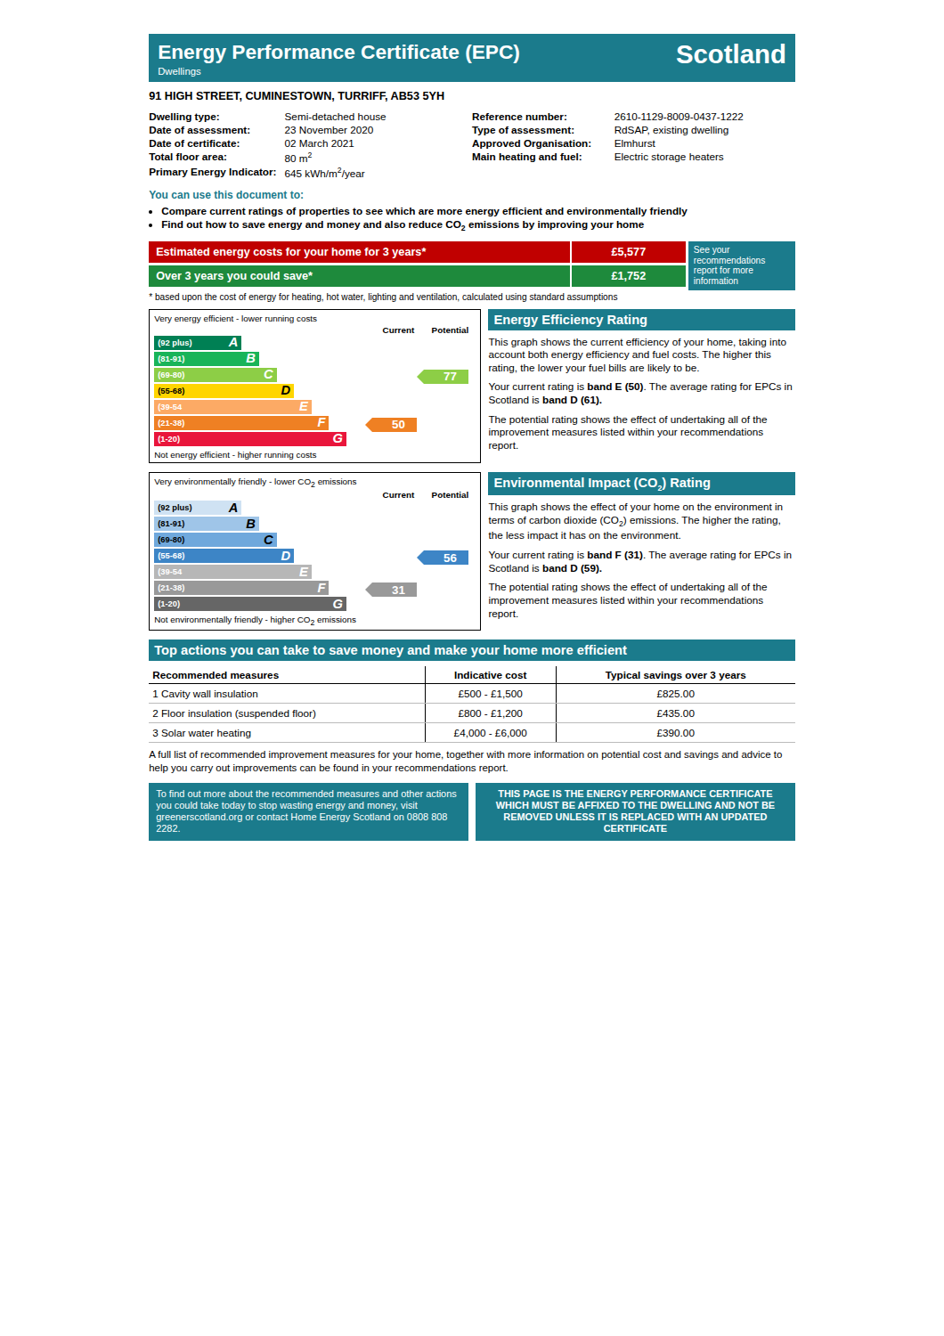Energy Performance Certificate (EPC)
Dwellings
Scotland
91 HIGH STREET, CUMINESTOWN, TURRIFF, AB53 5YH
| Dwelling type: | Semi-detached house | Reference number: | 2610-1129-8009-0437-1222 |
| Date of assessment: | 23 November 2020 | Type of assessment: | RdSAP, existing dwelling |
| Date of certificate: | 02 March 2021 | Approved Organisation: | Elmhurst |
| Total floor area: | 80 m 2 | Main heating and fuel: | Electric storage heaters |
| Primary Energy Indicator: | 645 kWh/m 2 /year | | |
You can use this document to:
Compare current ratings of properties to see which are more energy efficient and environmentally friendly
Find out how to save energy and money and also reduce CO2 emissions by improving your home
Estimated energy costs for your home for 3 years*
£5,577
Over 3 years you could save*
£1,752
See your recommendations report for more information
* based upon the cost of energy for heating, hot water, lighting and ventilation, calculated using standard assumptions
Very energy efficient - lower running costs
Current
Potential
(92 plus) A
(81-91) B
(69-80) C
(55-68) D
(39-54 E
(21-38) F
(1-20) G
77
50
Not energy efficient - higher running costs
Energy Efficiency Rating
This graph shows the current efficiency of your home, taking into account both energy efficiency and fuel costs. The higher this rating, the lower your fuel bills are likely to be.
Your current rating is band E (50). The average rating for EPCs in Scotland is band D (61).
The potential rating shows the effect of undertaking all of the improvement measures listed within your recommendations report.
Very environmentally friendly - lower CO2 emissions
Current
Potential
(92 plus) A
(81-91) B
(69-80) C
(55-68) D
(39-54 E
(21-38) F
(1-20) G
56
31
Not environmentally friendly - higher CO2 emissions
Environmental Impact (CO2) Rating
This graph shows the effect of your home on the environment in terms of carbon dioxide (CO2) emissions. The higher the rating, the less impact it has on the environment.
Your current rating is band F (31). The average rating for EPCs in Scotland is band D (59).
The potential rating shows the effect of undertaking all of the improvement measures listed within your recommendations report.
Top actions you can take to save money and make your home more efficient
| Recommended measures | Indicative cost | Typical savings over 3 years |
| --- | --- | --- |
| 1 Cavity wall insulation | £500 - £1,500 | £825.00 |
| 2 Floor insulation (suspended floor) | £800 - £1,200 | £435.00 |
| 3 Solar water heating | £4,000 - £6,000 | £390.00 |
A full list of recommended improvement measures for your home, together with more information on potential cost and savings and advice to help you carry out improvements can be found in your recommendations report.
To find out more about the recommended measures and other actions you could take today to stop wasting energy and money, visit greenerscotland.org or contact Home Energy Scotland on 0808 808 2282.
THIS PAGE IS THE ENERGY PERFORMANCE CERTIFICATE WHICH MUST BE AFFIXED TO THE DWELLING AND NOT BE REMOVED UNLESS IT IS REPLACED WITH AN UPDATED CERTIFICATE